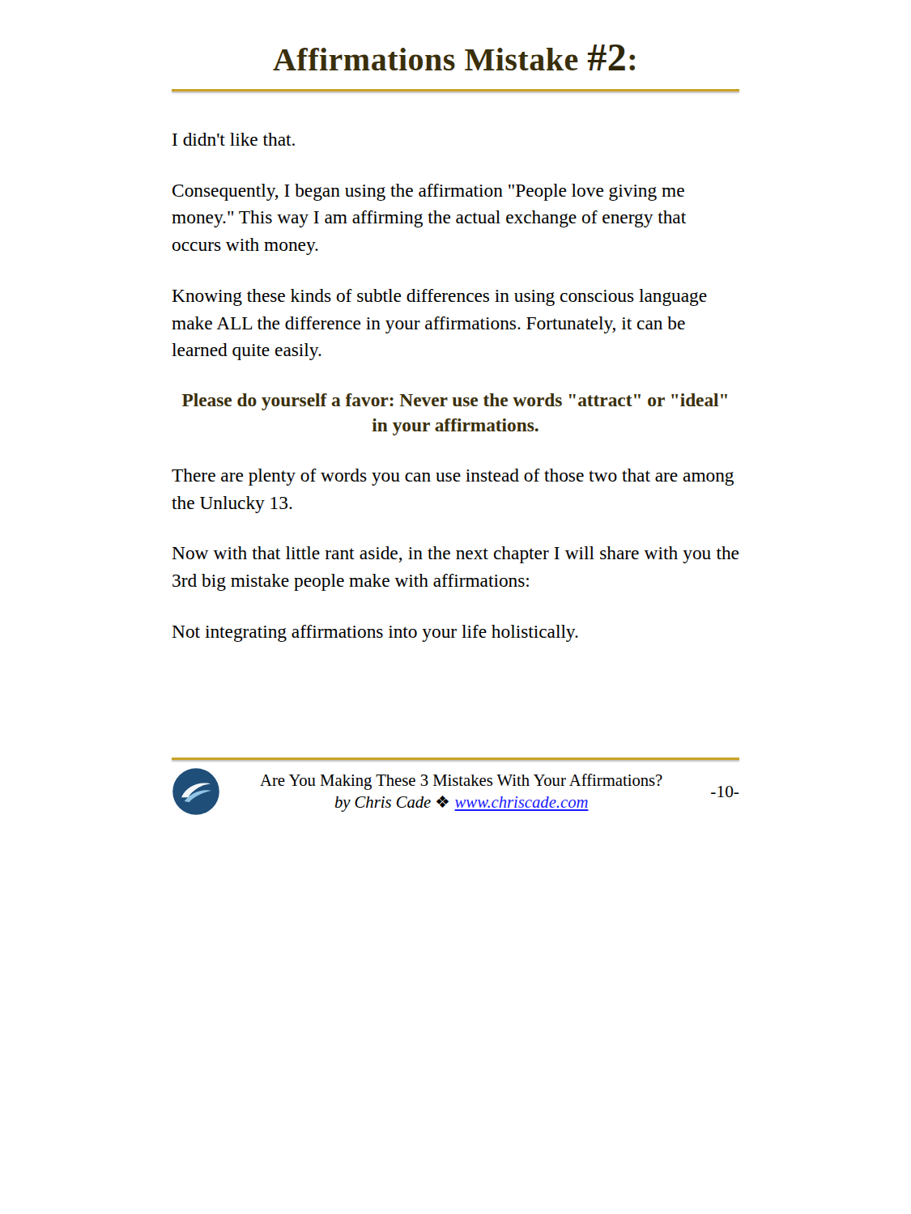Affirmations Mistake #2:
I didn't like that.
Consequently, I began using the affirmation "People love giving me money." This way I am affirming the actual exchange of energy that occurs with money.
Knowing these kinds of subtle differences in using conscious language make ALL the difference in your affirmations. Fortunately, it can be learned quite easily.
Please do yourself a favor: Never use the words "attract" or "ideal" in your affirmations.
There are plenty of words you can use instead of those two that are among the Unlucky 13.
Now with that little rant aside, in the next chapter I will share with you the 3rd big mistake people make with affirmations:
Not integrating affirmations into your life holistically.
Are You Making These 3 Mistakes With Your Affirmations?
by Chris Cade ❖ www.chriscade.com
-10-